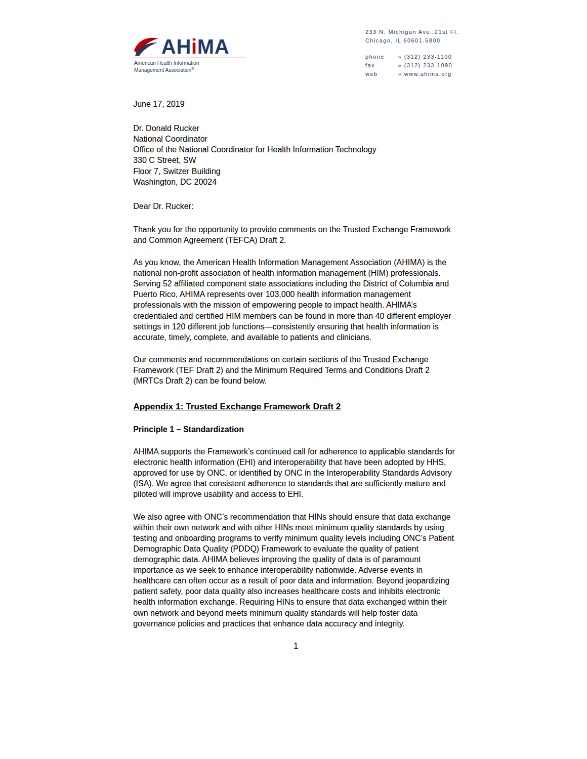AHi MA
American Health Information
Management Association®
233 N. Michigan Ave.,21st Fl.
Chicago, IL 60601-5800
| phone | » | (312) 233-1100 |
| fax | » | (312) 233-1090 |
| web | » | www.ahima.org |
June 17, 2019
Dr. Donald Rucker
National Coordinator
Office of the National Coordinator for Health Information Technology
330 C Street, SW
Floor 7, Switzer Building
Washington, DC 20024
Dear Dr. Rucker:
Thank you for the opportunity to provide comments on the Trusted Exchange Framework and Common Agreement (TEFCA) Draft 2.
As you know, the American Health Information Management Association (AHIMA) is the national non-profit association of health information management (HIM) professionals. Serving 52 affiliated component state associations including the District of Columbia and Puerto Rico, AHIMA represents over 103,000 health information management professionals with the mission of empowering people to impact health. AHIMA’s credentialed and certified HIM members can be found in more than 40 different employer settings in 120 different job functions—consistently ensuring that health information is accurate, timely, complete, and available to patients and clinicians.
Our comments and recommendations on certain sections of the Trusted Exchange Framework (TEF Draft 2) and the Minimum Required Terms and Conditions Draft 2 (MRTCs Draft 2) can be found below.
Appendix 1: Trusted Exchange Framework Draft 2
Principle 1 – Standardization
AHIMA supports the Framework’s continued call for adherence to applicable standards for electronic health information (EHI) and interoperability that have been adopted by HHS, approved for use by ONC, or identified by ONC in the Interoperability Standards Advisory (ISA). We agree that consistent adherence to standards that are sufficiently mature and piloted will improve usability and access to EHI.
We also agree with ONC’s recommendation that HINs should ensure that data exchange within their own network and with other HINs meet minimum quality standards by using testing and onboarding programs to verify minimum quality levels including ONC’s Patient Demographic Data Quality (PDDQ) Framework to evaluate the quality of patient demographic data. AHIMA believes improving the quality of data is of paramount importance as we seek to enhance interoperability nationwide. Adverse events in healthcare can often occur as a result of poor data and information. Beyond jeopardizing patient safety, poor data quality also increases healthcare costs and inhibits electronic health information exchange. Requiring HINs to ensure that data exchanged within their own network and beyond meets minimum quality standards will help foster data governance policies and practices that enhance data accuracy and integrity.
1